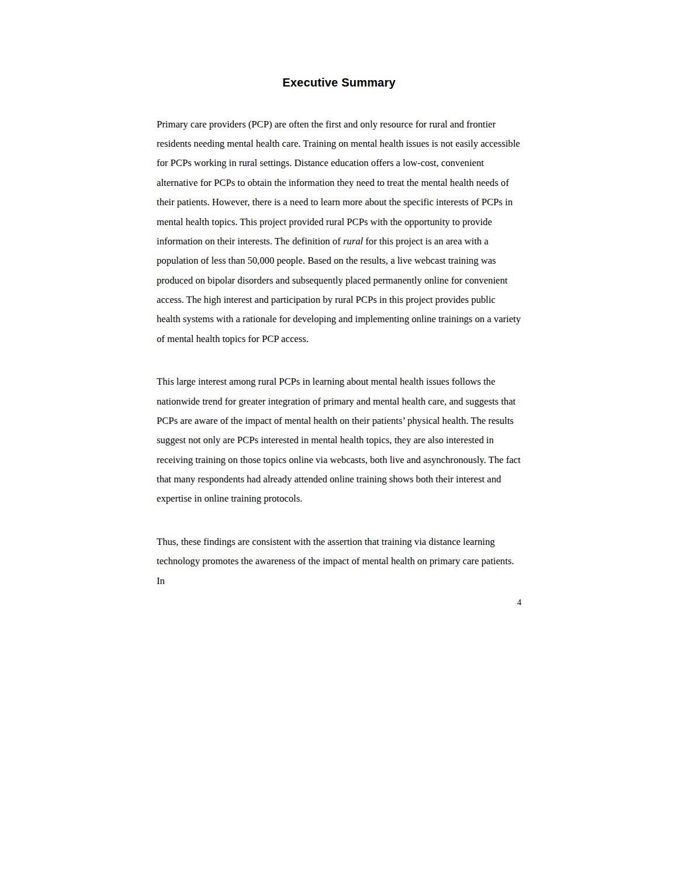Executive Summary
Primary care providers (PCP) are often the first and only resource for rural and frontier residents needing mental health care. Training on mental health issues is not easily accessible for PCPs working in rural settings. Distance education offers a low-cost, convenient alternative for PCPs to obtain the information they need to treat the mental health needs of their patients. However, there is a need to learn more about the specific interests of PCPs in mental health topics. This project provided rural PCPs with the opportunity to provide information on their interests. The definition of rural for this project is an area with a population of less than 50,000 people. Based on the results, a live webcast training was produced on bipolar disorders and subsequently placed permanently online for convenient access. The high interest and participation by rural PCPs in this project provides public health systems with a rationale for developing and implementing online trainings on a variety of mental health topics for PCP access.
This large interest among rural PCPs in learning about mental health issues follows the nationwide trend for greater integration of primary and mental health care, and suggests that PCPs are aware of the impact of mental health on their patients’ physical health. The results suggest not only are PCPs interested in mental health topics, they are also interested in receiving training on those topics online via webcasts, both live and asynchronously. The fact that many respondents had already attended online training shows both their interest and expertise in online training protocols.
Thus, these findings are consistent with the assertion that training via distance learning technology promotes the awareness of the impact of mental health on primary care patients. In
4